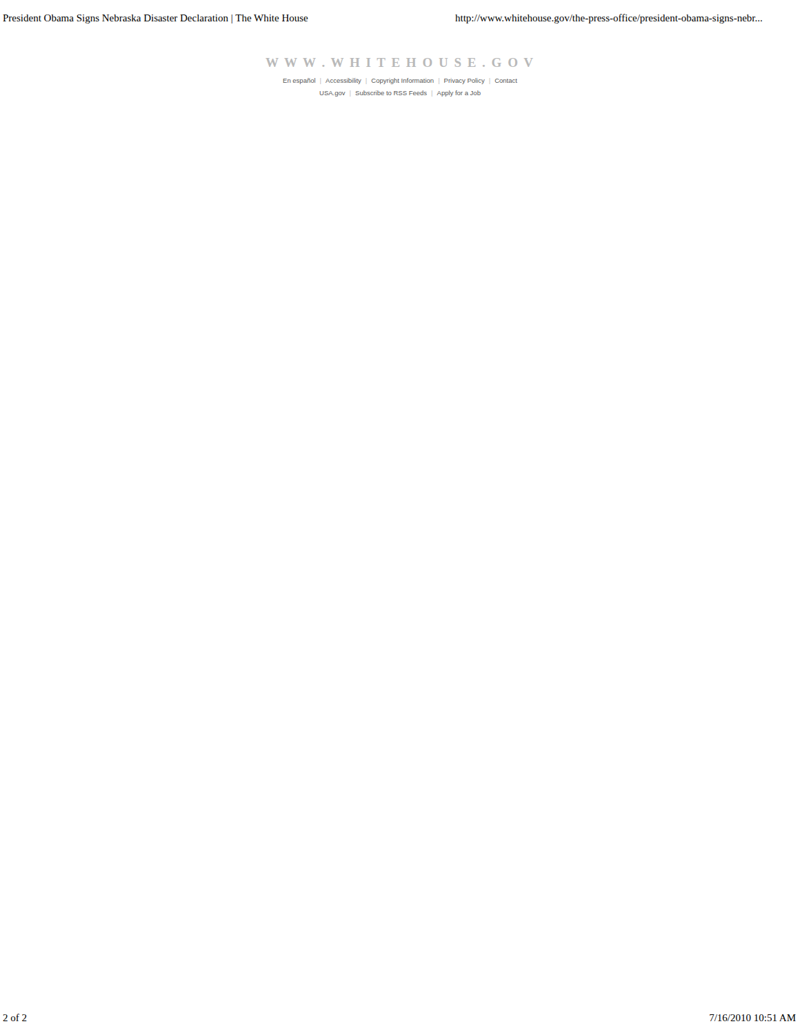President Obama Signs Nebraska Disaster Declaration | The White House http://www.whitehouse.gov/the-press-office/president-obama-signs-nebr...
W W W . W H I T E H O U S E . G O V
En español|Accessibility|Copyright Information|Privacy Policy|Contact
USA.gov|Subscribe to RSS Feeds|Apply for a Job
2 of 2 7/16/2010 10:51 AM